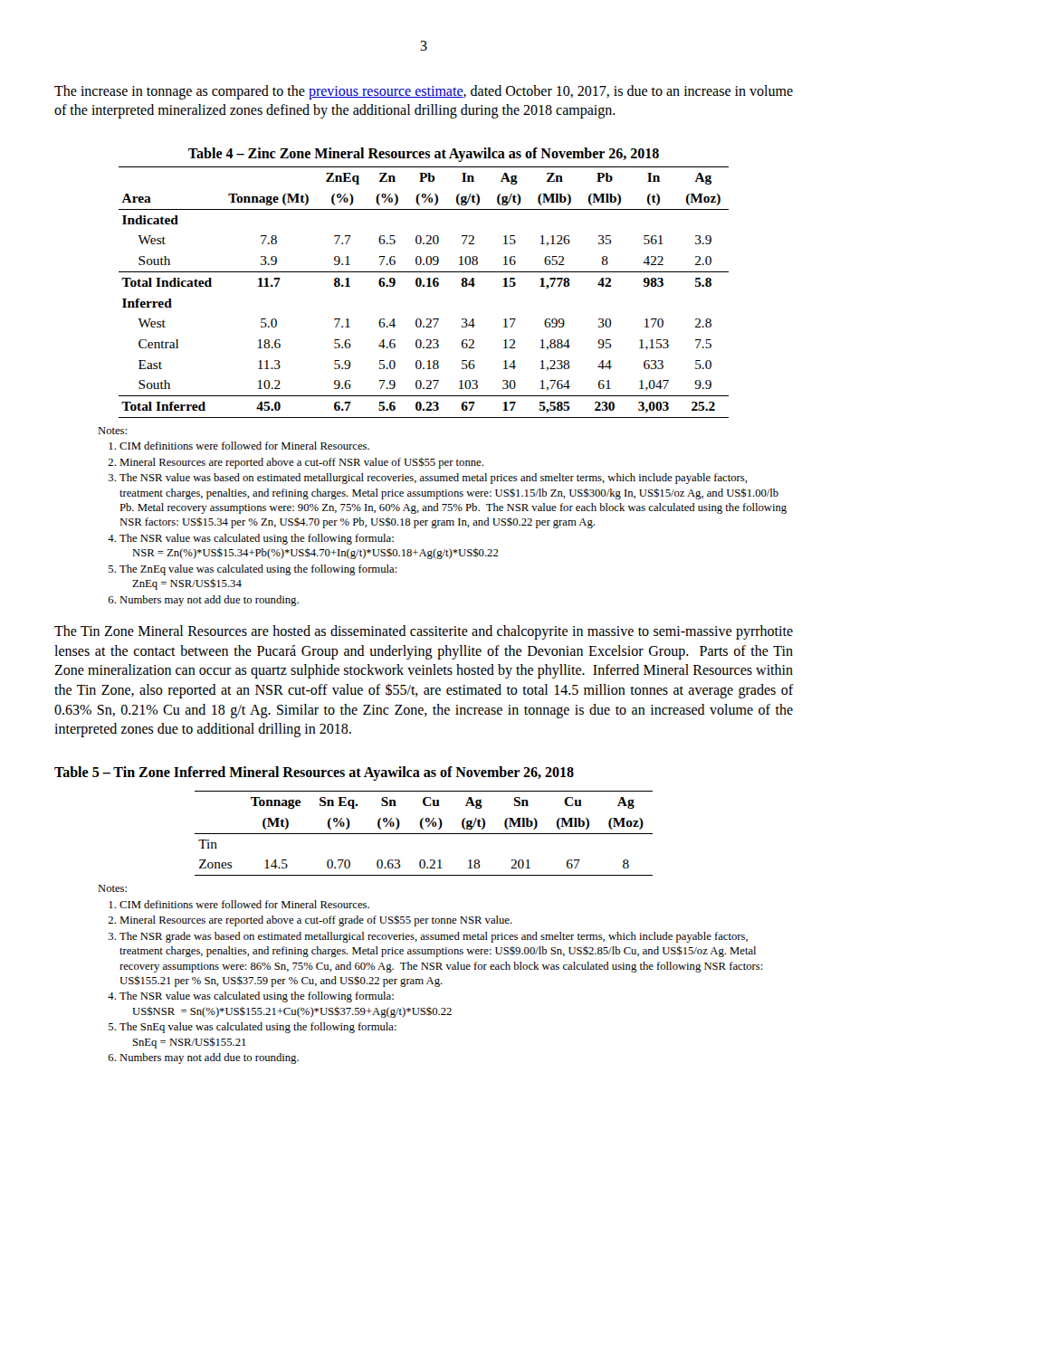3
The increase in tonnage as compared to the previous resource estimate, dated October 10, 2017, is due to an increase in volume of the interpreted mineralized zones defined by the additional drilling during the 2018 campaign.
Table 4 – Zinc Zone Mineral Resources at Ayawilca as of November 26, 2018
| | | ZnEq | Zn | Pb | In | Ag | Zn | Pb | In | Ag |
| --- | --- | --- | --- | --- | --- | --- | --- | --- | --- | --- |
| Area | Tonnage (Mt) | (%) | (%) | (%) | (g/t) | (g/t) | (Mlb) | (Mlb) | (t) | (Moz) |
| Indicated | | | | | | | | | | |
| West | 7.8 | 7.7 | 6.5 | 0.20 | 72 | 15 | 1,126 | 35 | 561 | 3.9 |
| South | 3.9 | 9.1 | 7.6 | 0.09 | 108 | 16 | 652 | 8 | 422 | 2.0 |
| Total Indicated | 11.7 | 8.1 | 6.9 | 0.16 | 84 | 15 | 1,778 | 42 | 983 | 5.8 |
| Inferred | | | | | | | | | | |
| West | 5.0 | 7.1 | 6.4 | 0.27 | 34 | 17 | 699 | 30 | 170 | 2.8 |
| Central | 18.6 | 5.6 | 4.6 | 0.23 | 62 | 12 | 1,884 | 95 | 1,153 | 7.5 |
| East | 11.3 | 5.9 | 5.0 | 0.18 | 56 | 14 | 1,238 | 44 | 633 | 5.0 |
| South | 10.2 | 9.6 | 7.9 | 0.27 | 103 | 30 | 1,764 | 61 | 1,047 | 9.9 |
| Total Inferred | 45.0 | 6.7 | 5.6 | 0.23 | 67 | 17 | 5,585 | 230 | 3,003 | 25.2 |
Notes:
CIM definitions were followed for Mineral Resources.
Mineral Resources are reported above a cut-off NSR value of US$55 per tonne.
The NSR value was based on estimated metallurgical recoveries, assumed metal prices and smelter terms, which include payable factors, treatment charges, penalties, and refining charges. Metal price assumptions were: US$1.15/lb Zn, US$300/kg In, US$15/oz Ag, and US$1.00/lb Pb. Metal recovery assumptions were: 90% Zn, 75% In, 60% Ag, and 75% Pb. The NSR value for each block was calculated using the following NSR factors: US$15.34 per % Zn, US$4.70 per % Pb, US$0.18 per gram In, and US$0.22 per gram Ag.
The NSR value was calculated using the following formula:
NSR = Zn(%)*US$15.34+Pb(%)*US$4.70+In(g/t)*US$0.18+Ag(g/t)*US$0.22
The ZnEq value was calculated using the following formula:
ZnEq = NSR/US$15.34
Numbers may not add due to rounding.
The Tin Zone Mineral Resources are hosted as disseminated cassiterite and chalcopyrite in massive to semi-massive pyrrhotite lenses at the contact between the Pucará Group and underlying phyllite of the Devonian Excelsior Group. Parts of the Tin Zone mineralization can occur as quartz sulphide stockwork veinlets hosted by the phyllite. Inferred Mineral Resources within the Tin Zone, also reported at an NSR cut-off value of $55/t, are estimated to total 14.5 million tonnes at average grades of 0.63% Sn, 0.21% Cu and 18 g/t Ag. Similar to the Zinc Zone, the increase in tonnage is due to an increased volume of the interpreted zones due to additional drilling in 2018.
Table 5 – Tin Zone Inferred Mineral Resources at Ayawilca as of November 26, 2018
| | Tonnage | Sn Eq. | Sn | Cu | Ag | Sn | Cu | Ag |
| --- | --- | --- | --- | --- | --- | --- | --- | --- |
| | (Mt) | (%) | (%) | (%) | (g/t) | (Mlb) | (Mlb) | (Moz) |
| Tin | | | | | | | | |
| Zones | 14.5 | 0.70 | 0.63 | 0.21 | 18 | 201 | 67 | 8 |
Notes:
CIM definitions were followed for Mineral Resources.
Mineral Resources are reported above a cut-off grade of US$55 per tonne NSR value.
The NSR grade was based on estimated metallurgical recoveries, assumed metal prices and smelter terms, which include payable factors, treatment charges, penalties, and refining charges. Metal price assumptions were: US$9.00/lb Sn, US$2.85/lb Cu, and US$15/oz Ag. Metal recovery assumptions were: 86% Sn, 75% Cu, and 60% Ag. The NSR value for each block was calculated using the following NSR factors: US$155.21 per % Sn, US$37.59 per % Cu, and US$0.22 per gram Ag.
The NSR value was calculated using the following formula:
US$NSR = Sn(%)*US$155.21+Cu(%)*US$37.59+Ag(g/t)*US$0.22
The SnEq value was calculated using the following formula:
SnEq = NSR/US$155.21
Numbers may not add due to rounding.